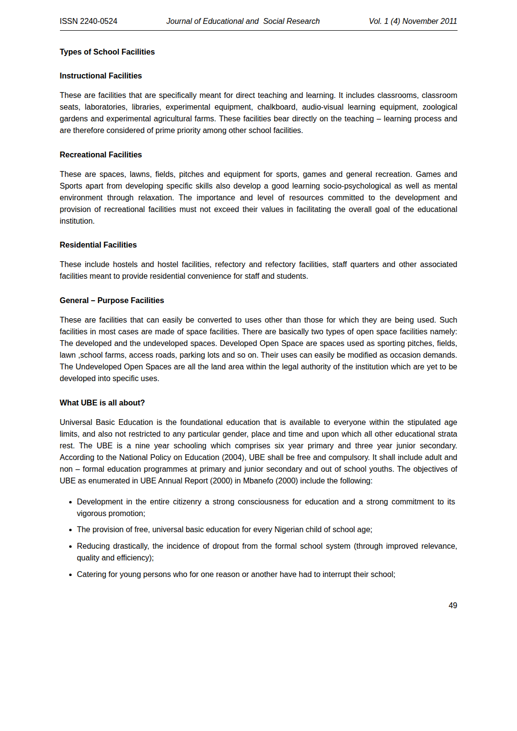ISSN 2240-0524 Journal of Educational and Social Research Vol. 1 (4) November 2011
Types of School Facilities
Instructional Facilities
These are facilities that are specifically meant for direct teaching and learning. It includes classrooms, classroom seats, laboratories, libraries, experimental equipment, chalkboard, audio-visual learning equipment, zoological gardens and experimental agricultural farms. These facilities bear directly on the teaching – learning process and are therefore considered of prime priority among other school facilities.
Recreational Facilities
These are spaces, lawns, fields, pitches and equipment for sports, games and general recreation. Games and Sports apart from developing specific skills also develop a good learning socio-psychological as well as mental environment through relaxation. The importance and level of resources committed to the development and provision of recreational facilities must not exceed their values in facilitating the overall goal of the educational institution.
Residential Facilities
These include hostels and hostel facilities, refectory and refectory facilities, staff quarters and other associated facilities meant to provide residential convenience for staff and students.
General – Purpose Facilities
These are facilities that can easily be converted to uses other than those for which they are being used. Such facilities in most cases are made of space facilities. There are basically two types of open space facilities namely: The developed and the undeveloped spaces. Developed Open Space are spaces used as sporting pitches, fields, lawn ,school farms, access roads, parking lots and so on. Their uses can easily be modified as occasion demands. The Undeveloped Open Spaces are all the land area within the legal authority of the institution which are yet to be developed into specific uses.
What UBE is all about?
Universal Basic Education is the foundational education that is available to everyone within the stipulated age limits, and also not restricted to any particular gender, place and time and upon which all other educational strata rest. The UBE is a nine year schooling which comprises six year primary and three year junior secondary. According to the National Policy on Education (2004), UBE shall be free and compulsory. It shall include adult and non – formal education programmes at primary and junior secondary and out of school youths. The objectives of UBE as enumerated in UBE Annual Report (2000) in Mbanefo (2000) include the following:
Development in the entire citizenry a strong consciousness for education and a strong commitment to its vigorous promotion;
The provision of free, universal basic education for every Nigerian child of school age;
Reducing drastically, the incidence of dropout from the formal school system (through improved relevance, quality and efficiency);
Catering for young persons who for one reason or another have had to interrupt their school;
49